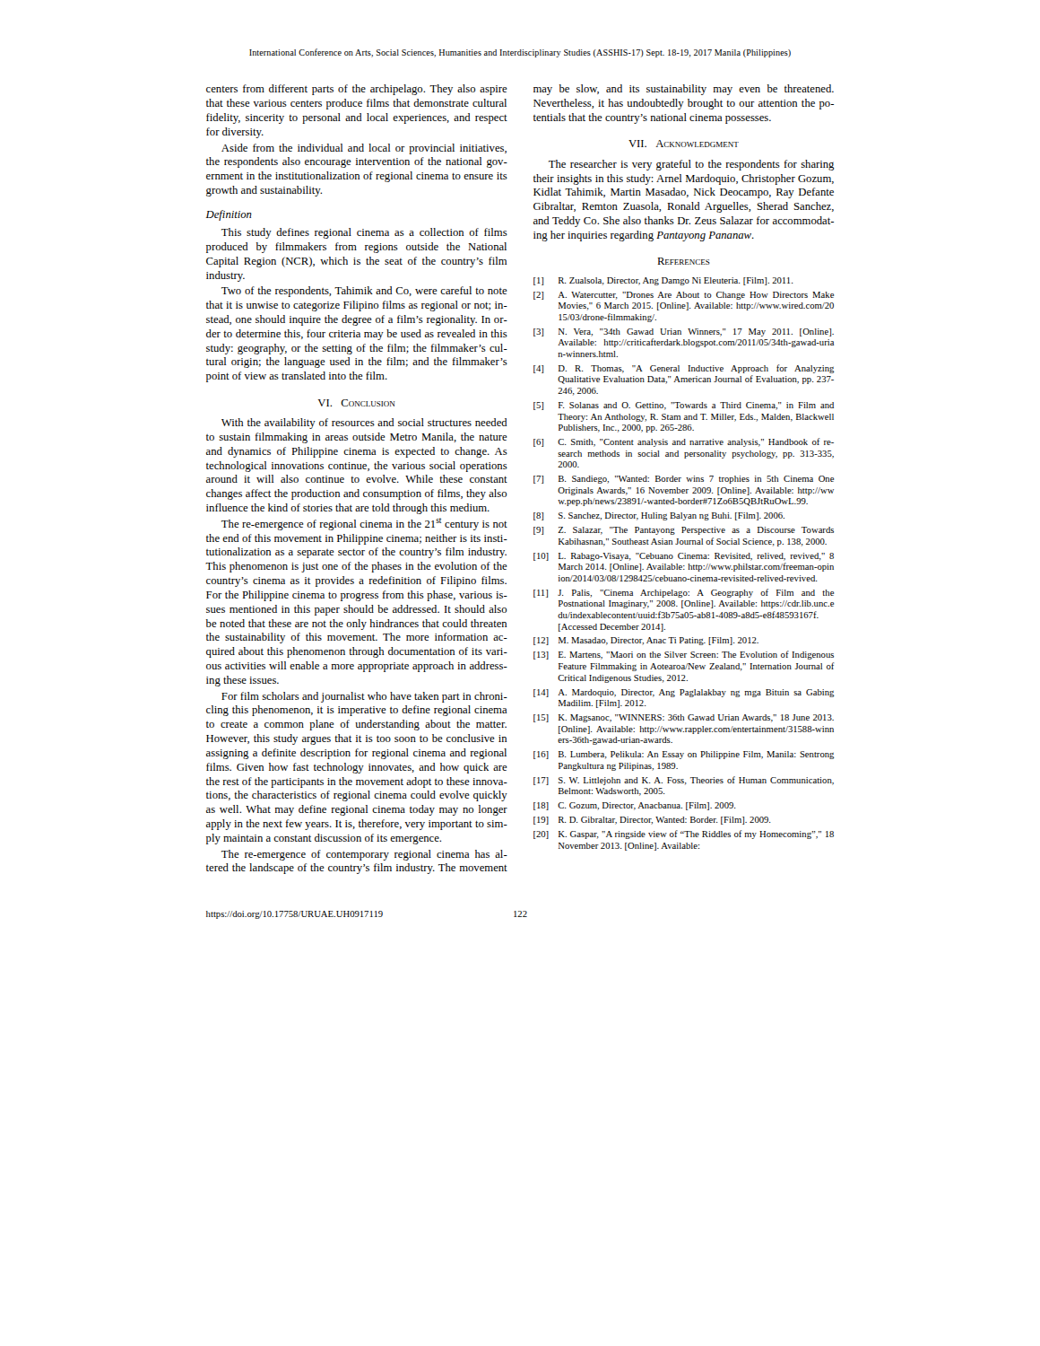International Conference on Arts, Social Sciences, Humanities and Interdisciplinary Studies (ASSHIS-17) Sept. 18-19, 2017 Manila (Philippines)
centers from different parts of the archipelago. They also aspire that these various centers produce films that demonstrate cultural fidelity, sincerity to personal and local experiences, and respect for diversity.
Aside from the individual and local or provincial initiatives, the respondents also encourage intervention of the national government in the institutionalization of regional cinema to ensure its growth and sustainability.
Definition
This study defines regional cinema as a collection of films produced by filmmakers from regions outside the National Capital Region (NCR), which is the seat of the country’s film industry.
Two of the respondents, Tahimik and Co, were careful to note that it is unwise to categorize Filipino films as regional or not; instead, one should inquire the degree of a film’s regionality. In order to determine this, four criteria may be used as revealed in this study: geography, or the setting of the film; the filmmaker’s cultural origin; the language used in the film; and the filmmaker’s point of view as translated into the film.
VI. Conclusion
With the availability of resources and social structures needed to sustain filmmaking in areas outside Metro Manila, the nature and dynamics of Philippine cinema is expected to change. As technological innovations continue, the various social operations around it will also continue to evolve. While these constant changes affect the production and consumption of films, they also influence the kind of stories that are told through this medium.
The re-emergence of regional cinema in the 21st century is not the end of this movement in Philippine cinema; neither is its institutionalization as a separate sector of the country’s film industry. This phenomenon is just one of the phases in the evolution of the country’s cinema as it provides a redefinition of Filipino films. For the Philippine cinema to progress from this phase, various issues mentioned in this paper should be addressed. It should also be noted that these are not the only hindrances that could threaten the sustainability of this movement. The more information acquired about this phenomenon through documentation of its various activities will enable a more appropriate approach in addressing these issues.
For film scholars and journalist who have taken part in chronicling this phenomenon, it is imperative to define regional cinema to create a common plane of understanding about the matter. However, this study argues that it is too soon to be conclusive in assigning a definite description for regional cinema and regional films. Given how fast technology innovates, and how quick are the rest of the participants in the movement adopt to these innovations, the characteristics of regional cinema could evolve quickly as well. What may define regional cinema today may no longer apply in the next few years. It is, therefore, very important to simply maintain a constant discussion of its emergence.
The re-emergence of contemporary regional cinema has altered the landscape of the country’s film industry. The movement may be slow, and its sustainability may even be threatened. Nevertheless, it has undoubtedly brought to our attention the potentials that the country’s national cinema possesses.
VII. Acknowledgment
The researcher is very grateful to the respondents for sharing their insights in this study: Arnel Mardoquio, Christopher Gozum, Kidlat Tahimik, Martin Masadao, Nick Deocampo, Ray Defante Gibraltar, Remton Zuasola, Ronald Arguelles, Sherad Sanchez, and Teddy Co. She also thanks Dr. Zeus Salazar for accommodating her inquiries regarding Pantayong Pananaw.
References
| [1] | R. Zualsola, Director, Ang Damgo Ni Eleuteria. [Film]. 2011. |
| [2] | A. Watercutter, "Drones Are About to Change How Directors Make Movies," 6 March 2015. [Online]. Available: http://www.wired.com/2015/03/drone-filmmaking/ . |
| [3] | N. Vera, "34th Gawad Urian Winners," 17 May 2011. [Online]. Available: http://criticafterdark.blogspot.com/2011/05/34th-gawad-urian-winners.html . |
| [4] | D. R. Thomas, "A General Inductive Approach for Analyzing Qualitative Evaluation Data," American Journal of Evaluation, pp. 237-246, 2006. |
| [5] | F. Solanas and O. Gettino, "Towards a Third Cinema," in Film and Theory: An Anthology, R. Stam and T. Miller, Eds., Malden, Blackwell Publishers, Inc., 2000, pp. 265-286. |
| [6] | C. Smith, "Content analysis and narrative analysis," Handbook of research methods in social and personality psychology, pp. 313-335, 2000. |
| [7] | B. Sandiego, "Wanted: Border wins 7 trophies in 5th Cinema One Originals Awards," 16 November 2009. [Online]. Available: http://www.pep.ph/news/23891/-wanted-border#71Zo6B5QBJtRuOwL.99 . |
| [8] | S. Sanchez, Director, Huling Balyan ng Buhi. [Film]. 2006. |
| [9] | Z. Salazar, "The Pantayong Perspective as a Discourse Towards Kabihasnan," Southeast Asian Journal of Social Science, p. 138, 2000. |
| [10] | L. Rabago-Visaya, "Cebuano Cinema: Revisited, relived, revived," 8 March 2014. [Online]. Available: http://www.philstar.com/freeman-opinion/2014/03/08/1298425/cebuano-cinema-revisited-relived-revived . |
| [11] | J. Palis, "Cinema Archipelago: A Geography of Film and the Postnational Imaginary," 2008. [Online]. Available: https://cdr.lib.unc.edu/indexablecontent/uuid:f3b75a05-ab81-4089-a8d5-e8f48593167f . [Accessed December 2014]. |
| [12] | M. Masadao, Director, Anac Ti Pating. [Film]. 2012. |
| [13] | E. Martens, "Maori on the Silver Screen: The Evolution of Indigenous Feature Filmmaking in Aotearoa/New Zealand," Internation Journal of Critical Indigenous Studies, 2012. |
| [14] | A. Mardoquio, Director, Ang Paglalakbay ng mga Bituin sa Gabing Madilim. [Film]. 2012. |
| [15] | K. Magsanoc, "WINNERS: 36th Gawad Urian Awards," 18 June 2013. [Online]. Available: http://www.rappler.com/entertainment/31588-winners-36th-gawad-urian-awards . |
| [16] | B. Lumbera, Pelikula: An Essay on Philippine Film, Manila: Sentrong Pangkultura ng Pilipinas, 1989. |
| [17] | S. W. Littlejohn and K. A. Foss, Theories of Human Communication, Belmont: Wadsworth, 2005. |
| [18] | C. Gozum, Director, Anacbanua. [Film]. 2009. |
| [19] | R. D. Gibraltar, Director, Wanted: Border. [Film]. 2009. |
| [20] | K. Gaspar, "A ringside view of “The Riddles of my Homecoming”," 18 November 2013. [Online]. Available: |
https://doi.org/10.17758/URUAE.UH0917119 122